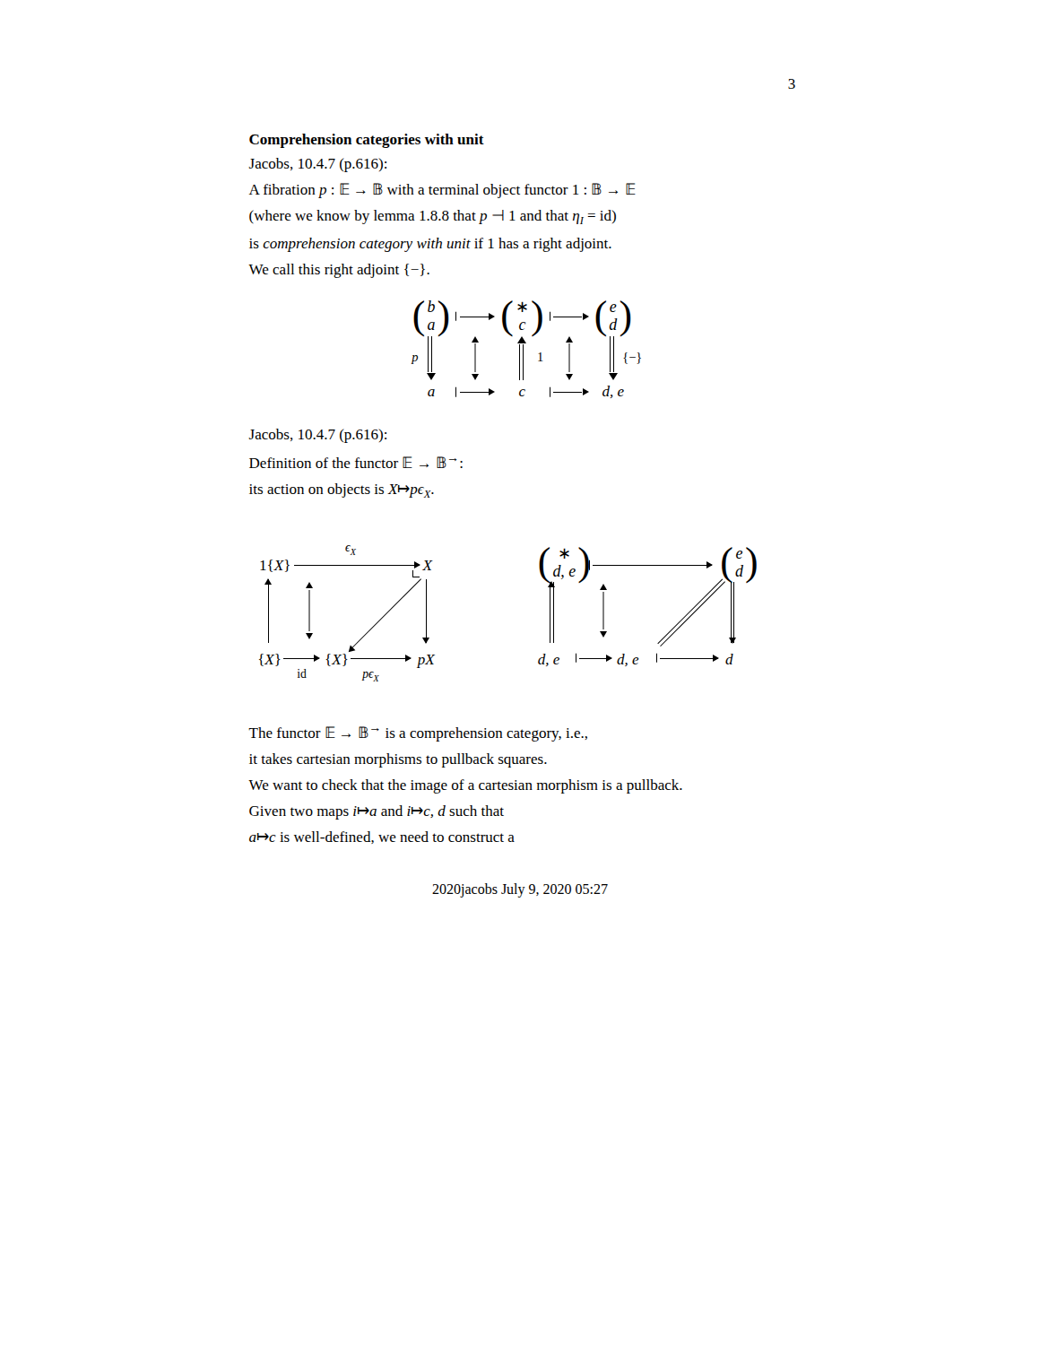3
Comprehension categories with unit
Jacobs, 10.4.7 (p.616):
A fibration p : 𝔼 → 𝔹 with a terminal object functor 1 : 𝔹 → 𝔼
(where we know by lemma 1.8.8 that p ⊣ 1 and that ηI = id)
is comprehension category with unit if 1 has a right adjoint.
We call this right adjoint {−}.
(ba)
(∗c)
(ed)
p
1
{−}
a
c
d, e
Jacobs, 10.4.7 (p.616):
Definition of the functor 𝔼 → 𝔹→:
its action on objects is X↦pϵX.
1{X} X {X} {X} pX ϵX
id
pϵX
(∗d, e) (ed) d, e d, e d
The functor 𝔼 → 𝔹→ is a comprehension category, i.e.,
it takes cartesian morphisms to pullback squares.
We want to check that the image of a cartesian morphism is a pullback.
Given two maps i↦a and i↦c, d such that
a↦c is well-defined, we need to construct a
2020jacobs July 9, 2020 05:27